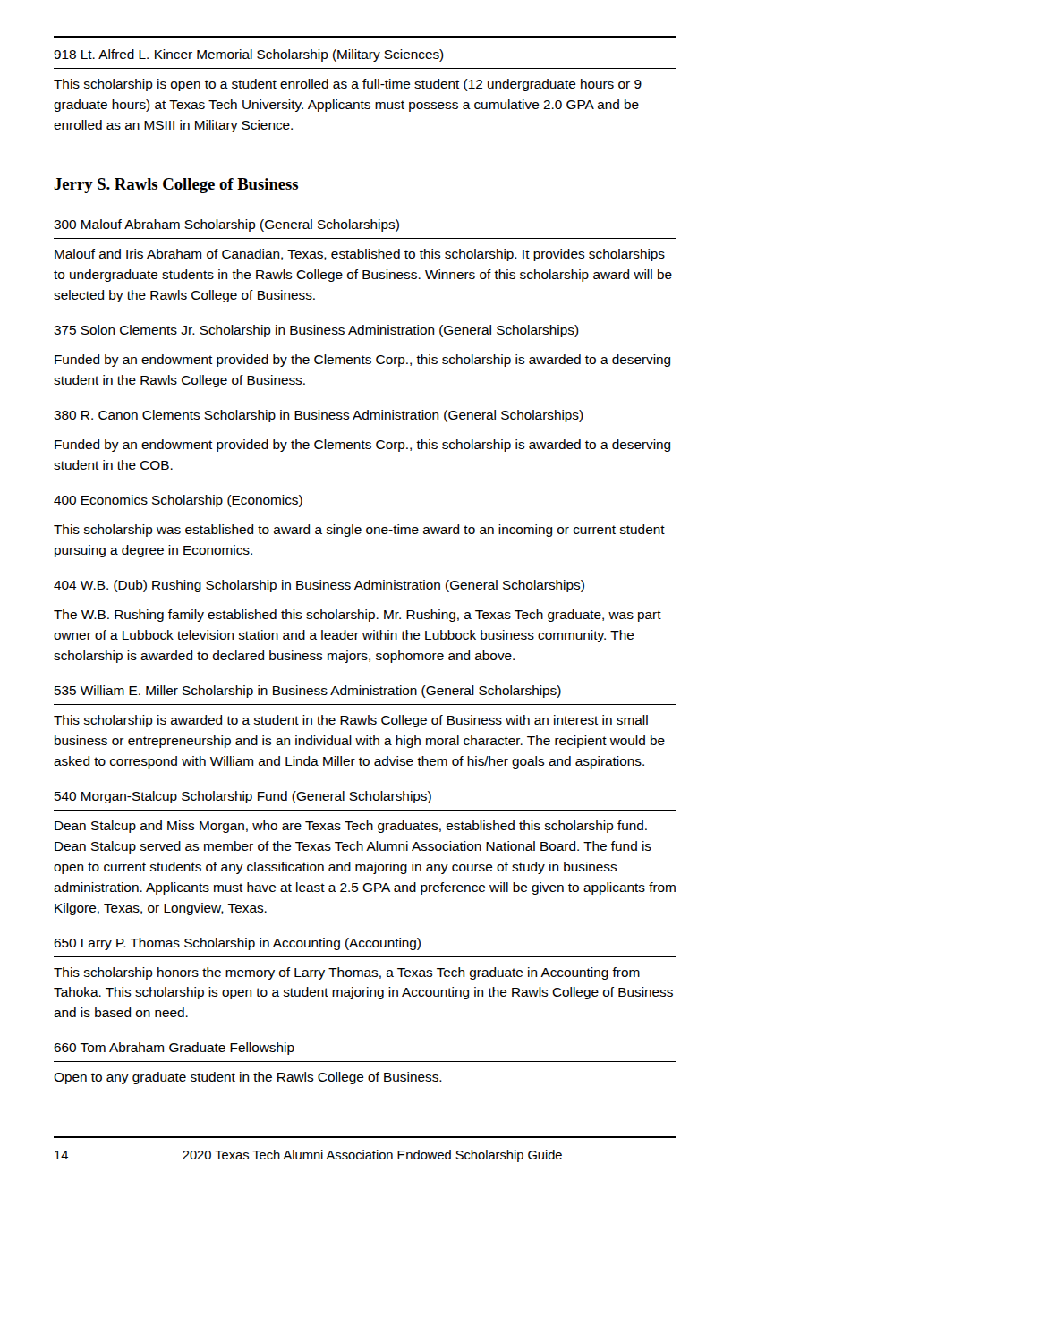918 Lt. Alfred L. Kincer Memorial Scholarship (Military Sciences)
This scholarship is open to a student enrolled as a full-time student (12 undergraduate hours or 9 graduate hours) at Texas Tech University. Applicants must possess a cumulative 2.0 GPA and be enrolled as an MSIII in Military Science.
Jerry S. Rawls College of Business
300 Malouf Abraham Scholarship (General Scholarships)
Malouf and Iris Abraham of Canadian, Texas, established to this scholarship. It provides scholarships to undergraduate students in the Rawls College of Business. Winners of this scholarship award will be selected by the Rawls College of Business.
375 Solon Clements Jr. Scholarship in Business Administration (General Scholarships)
Funded by an endowment provided by the Clements Corp., this scholarship is awarded to a deserving student in the Rawls College of Business.
380 R. Canon Clements Scholarship in Business Administration (General Scholarships)
Funded by an endowment provided by the Clements Corp., this scholarship is awarded to a deserving student in the COB.
400 Economics Scholarship (Economics)
This scholarship was established to award a single one-time award to an incoming or current student pursuing a degree in Economics.
404 W.B. (Dub) Rushing Scholarship in Business Administration (General Scholarships)
The W.B. Rushing family established this scholarship. Mr. Rushing, a Texas Tech graduate, was part owner of a Lubbock television station and a leader within the Lubbock business community. The scholarship is awarded to declared business majors, sophomore and above.
535 William E. Miller Scholarship in Business Administration (General Scholarships)
This scholarship is awarded to a student in the Rawls College of Business with an interest in small business or entrepreneurship and is an individual with a high moral character. The recipient would be asked to correspond with William and Linda Miller to advise them of his/her goals and aspirations.
540 Morgan-Stalcup Scholarship Fund (General Scholarships)
Dean Stalcup and Miss Morgan, who are Texas Tech graduates, established this scholarship fund. Dean Stalcup served as member of the Texas Tech Alumni Association National Board. The fund is open to current students of any classification and majoring in any course of study in business administration. Applicants must have at least a 2.5 GPA and preference will be given to applicants from Kilgore, Texas, or Longview, Texas.
650 Larry P. Thomas Scholarship in Accounting (Accounting)
This scholarship honors the memory of Larry Thomas, a Texas Tech graduate in Accounting from Tahoka. This scholarship is open to a student majoring in Accounting in the Rawls College of Business and is based on need.
660 Tom Abraham Graduate Fellowship
Open to any graduate student in the Rawls College of Business.
14 2020 Texas Tech Alumni Association Endowed Scholarship Guide